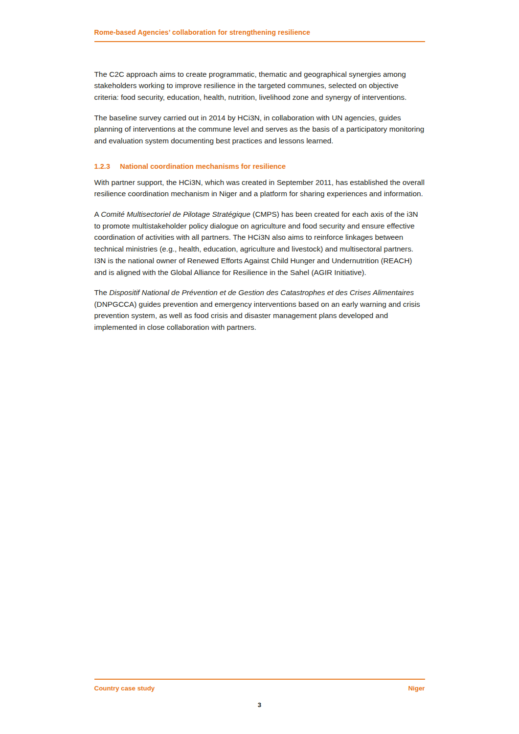Rome-based Agencies’ collaboration for strengthening resilience
The C2C approach aims to create programmatic, thematic and geographical synergies among stakeholders working to improve resilience in the targeted communes, selected on objective criteria: food security, education, health, nutrition, livelihood zone and synergy of interventions.
The baseline survey carried out in 2014 by HCi3N, in collaboration with UN agencies, guides planning of interventions at the commune level and serves as the basis of a participatory monitoring and evaluation system documenting best practices and lessons learned.
1.2.3 National coordination mechanisms for resilience
With partner support, the HCi3N, which was created in September 2011, has established the overall resilience coordination mechanism in Niger and a platform for sharing experiences and information.
A Comité Multisectoriel de Pilotage Stratégique (CMPS) has been created for each axis of the i3N to promote multistakeholder policy dialogue on agriculture and food security and ensure effective coordination of activities with all partners. The HCi3N also aims to reinforce linkages between technical ministries (e.g., health, education, agriculture and livestock) and multisectoral partners. I3N is the national owner of Renewed Efforts Against Child Hunger and Undernutrition (REACH) and is aligned with the Global Alliance for Resilience in the Sahel (AGIR Initiative).
The Dispositif National de Prévention et de Gestion des Catastrophes et des Crises Alimentaires (DNPGCCA) guides prevention and emergency interventions based on an early warning and crisis prevention system, as well as food crisis and disaster management plans developed and implemented in close collaboration with partners.
Country case study
Niger
3